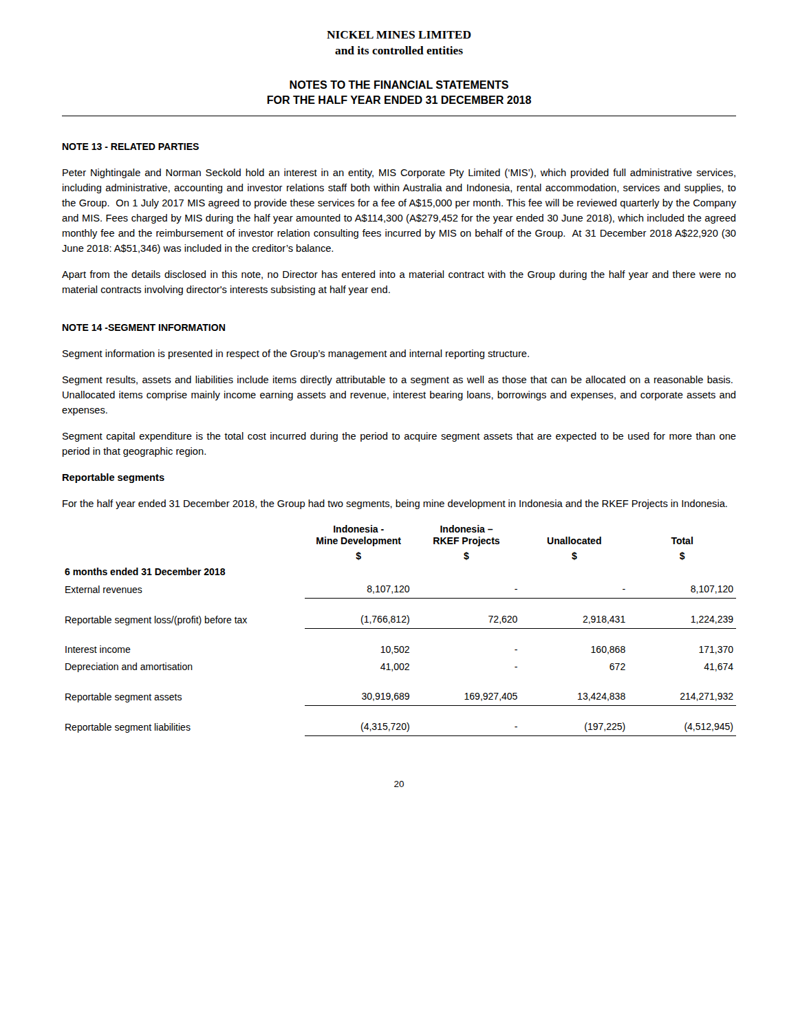NICKEL MINES LIMITED
and its controlled entities
NOTES TO THE FINANCIAL STATEMENTS
FOR THE HALF YEAR ENDED 31 DECEMBER 2018
NOTE 13 - RELATED PARTIES
Peter Nightingale and Norman Seckold hold an interest in an entity, MIS Corporate Pty Limited (‘MIS’), which provided full administrative services, including administrative, accounting and investor relations staff both within Australia and Indonesia, rental accommodation, services and supplies, to the Group. On 1 July 2017 MIS agreed to provide these services for a fee of A$15,000 per month. This fee will be reviewed quarterly by the Company and MIS. Fees charged by MIS during the half year amounted to A$114,300 (A$279,452 for the year ended 30 June 2018), which included the agreed monthly fee and the reimbursement of investor relation consulting fees incurred by MIS on behalf of the Group. At 31 December 2018 A$22,920 (30 June 2018: A$51,346) was included in the creditor’s balance.
Apart from the details disclosed in this note, no Director has entered into a material contract with the Group during the half year and there were no material contracts involving director's interests subsisting at half year end.
NOTE 14 -SEGMENT INFORMATION
Segment information is presented in respect of the Group’s management and internal reporting structure.
Segment results, assets and liabilities include items directly attributable to a segment as well as those that can be allocated on a reasonable basis. Unallocated items comprise mainly income earning assets and revenue, interest bearing loans, borrowings and expenses, and corporate assets and expenses.
Segment capital expenditure is the total cost incurred during the period to acquire segment assets that are expected to be used for more than one period in that geographic region.
Reportable segments
For the half year ended 31 December 2018, the Group had two segments, being mine development in Indonesia and the RKEF Projects in Indonesia.
| | Indonesia - Mine Development | Indonesia – RKEF Projects | Unallocated | Total |
| --- | --- | --- | --- | --- |
| | $ | $ | $ | $ |
| 6 months ended 31 December 2018 | | | | |
| External revenues | 8,107,120 | - | - | 8,107,120 |
| Reportable segment loss/(profit) before tax | (1,766,812) | 72,620 | 2,918,431 | 1,224,239 |
| Interest income | 10,502 | - | 160,868 | 171,370 |
| Depreciation and amortisation | 41,002 | - | 672 | 41,674 |
| Reportable segment assets | 30,919,689 | 169,927,405 | 13,424,838 | 214,271,932 |
| Reportable segment liabilities | (4,315,720) | - | (197,225) | (4,512,945) |
20